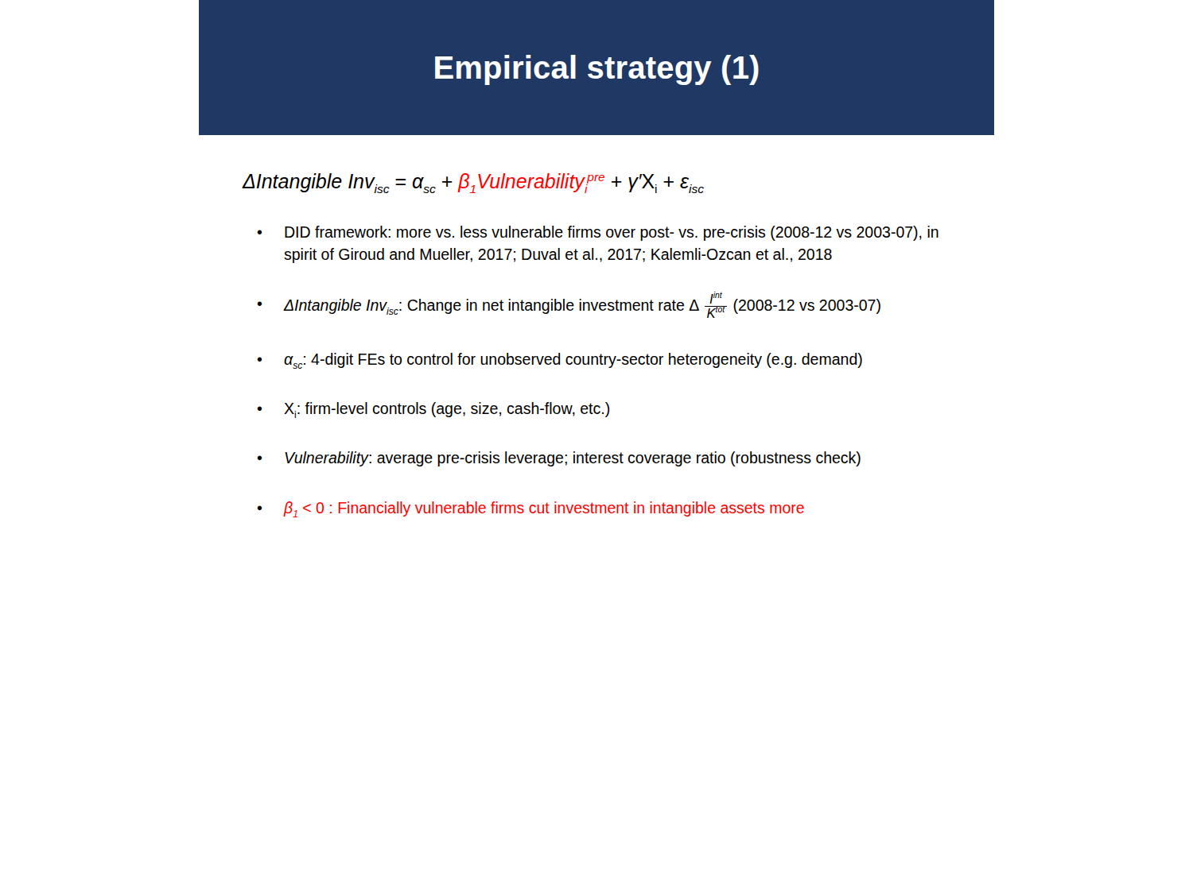Empirical strategy (1)
ΔIntangible Invisc = αsc + β1Vulnerabilityipre + γ′Xi + εisc
DID framework: more vs. less vulnerable firms over post- vs. pre-crisis (2008-12 vs 2003-07), in spirit of Giroud and Mueller, 2017; Duval et al., 2017; Kalemli-Ozcan et al., 2018
ΔIntangible Invisc: Change in net intangible investment rate Δ Iint Ktot (2008-12 vs 2003-07)
αsc: 4-digit FEs to control for unobserved country-sector heterogeneity (e.g. demand)
Xi: firm-level controls (age, size, cash-flow, etc.)
Vulnerability: average pre-crisis leverage; interest coverage ratio (robustness check)
β1 < 0 : Financially vulnerable firms cut investment in intangible assets more